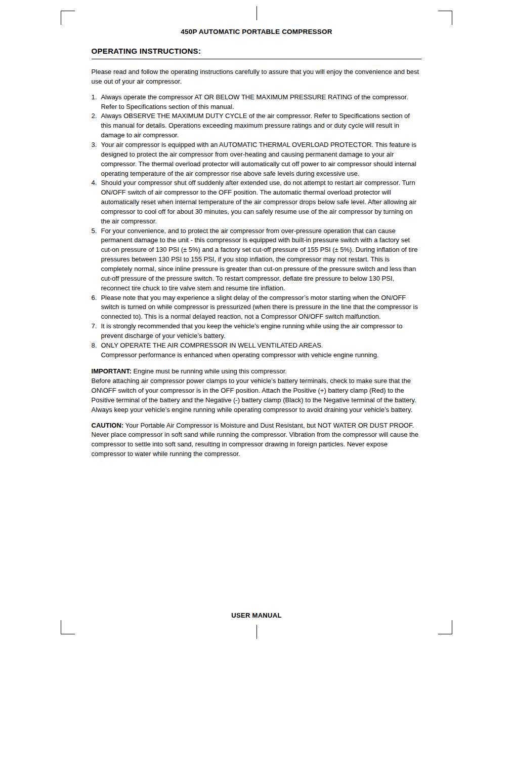450P AUTOMATIC PORTABLE COMPRESSOR
OPERATING INSTRUCTIONS:
Please read and follow the operating instructions carefully to assure that you will enjoy the convenience and best use out of your air compressor.
Always operate the compressor AT OR BELOW THE MAXIMUM PRESSURE RATING of the compressor. Refer to Specifications section of this manual.
Always OBSERVE THE MAXIMUM DUTY CYCLE of the air compressor. Refer to Specifications section of this manual for details. Operations exceeding maximum pressure ratings and or duty cycle will result in damage to air compressor.
Your air compressor is equipped with an AUTOMATIC THERMAL OVERLOAD PROTECTOR. This feature is designed to protect the air compressor from over-heating and causing permanent damage to your air compressor. The thermal overload protector will automatically cut off power to air compressor should internal operating temperature of the air compressor rise above safe levels during excessive use.
Should your compressor shut off suddenly after extended use, do not attempt to restart air compressor. Turn ON/OFF switch of air compressor to the OFF position. The automatic thermal overload protector will automatically reset when internal temperature of the air compressor drops below safe level. After allowing air compressor to cool off for about 30 minutes, you can safely resume use of the air compressor by turning on the air compressor.
For your convenience, and to protect the air compressor from over-pressure operation that can cause permanent damage to the unit - this compressor is equipped with built-in pressure switch with a factory set cut-on pressure of 130 PSI (± 5%) and a factory set cut-off pressure of 155 PSI (± 5%). During inflation of tire pressures between 130 PSI to 155 PSI, if you stop inflation, the compressor may not restart. This is completely normal, since inline pressure is greater than cut-on pressure of the pressure switch and less than cut-off pressure of the pressure switch. To restart compressor, deflate tire pressure to below 130 PSI, reconnect tire chuck to tire valve stem and resume tire inflation.
Please note that you may experience a slight delay of the compressor’s motor starting when the ON/OFF switch is turned on while compressor is pressurized (when there is pressure in the line that the compressor is connected to). This is a normal delayed reaction, not a Compressor ON/OFF switch malfunction.
It is strongly recommended that you keep the vehicle’s engine running while using the air compressor to prevent discharge of your vehicle’s battery.
ONLY OPERATE THE AIR COMPRESSOR IN WELL VENTILATED AREAS.
Compressor performance is enhanced when operating compressor with vehicle engine running.
IMPORTANT: Engine must be running while using this compressor.
Before attaching air compressor power clamps to your vehicle’s battery terminals, check to make sure that the ON\OFF switch of your compressor is in the OFF position. Attach the Positive (+) battery clamp (Red) to the Positive terminal of the battery and the Negative (-) battery clamp (Black) to the Negative terminal of the battery. Always keep your vehicle’s engine running while operating compressor to avoid draining your vehicle’s battery.
CAUTION: Your Portable Air Compressor is Moisture and Dust Resistant, but NOT WATER OR DUST PROOF. Never place compressor in soft sand while running the compressor. Vibration from the compressor will cause the compressor to settle into soft sand, resulting in compressor drawing in foreign particles. Never expose compressor to water while running the compressor.
USER MANUAL